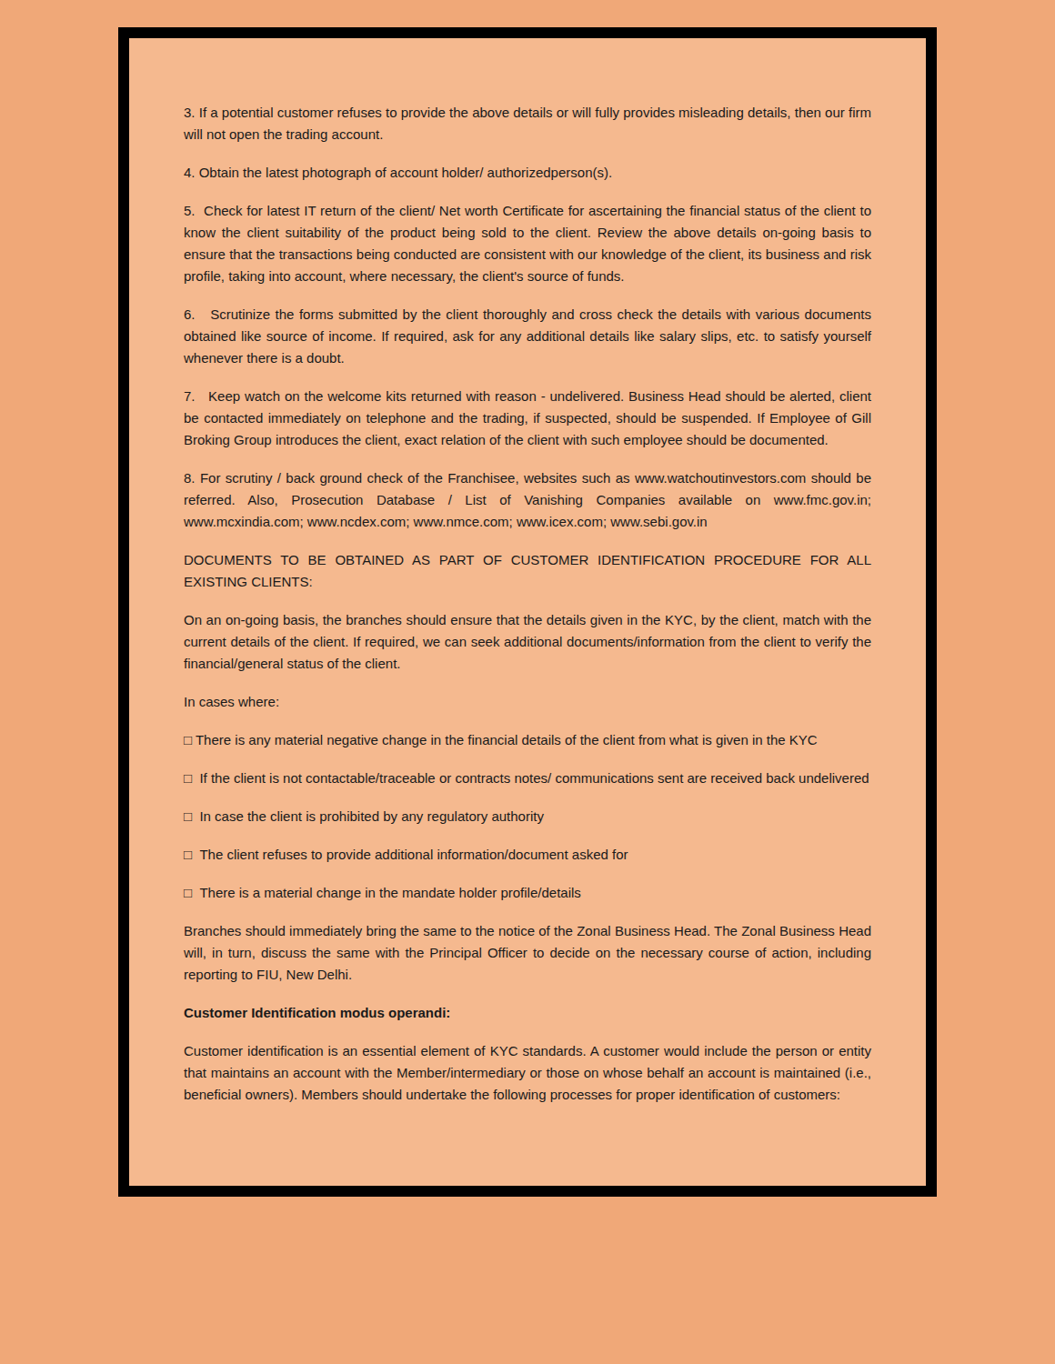3. If a potential customer refuses to provide the above details or will fully provides misleading details, then our firm will not open the trading account.
4. Obtain the latest photograph of account holder/ authorizedperson(s).
5. Check for latest IT return of the client/ Net worth Certificate for ascertaining the financial status of the client to know the client suitability of the product being sold to the client. Review the above details on-going basis to ensure that the transactions being conducted are consistent with our knowledge of the client, its business and risk profile, taking into account, where necessary, the client's source of funds.
6. Scrutinize the forms submitted by the client thoroughly and cross check the details with various documents obtained like source of income. If required, ask for any additional details like salary slips, etc. to satisfy yourself whenever there is a doubt.
7. Keep watch on the welcome kits returned with reason - undelivered. Business Head should be alerted, client be contacted immediately on telephone and the trading, if suspected, should be suspended. If Employee of Gill Broking Group introduces the client, exact relation of the client with such employee should be documented.
8. For scrutiny / back ground check of the Franchisee, websites such as www.watchoutinvestors.com should be referred. Also, Prosecution Database / List of Vanishing Companies available on www.fmc.gov.in; www.mcxindia.com; www.ncdex.com; www.nmce.com; www.icex.com; www.sebi.gov.in
DOCUMENTS TO BE OBTAINED AS PART OF CUSTOMER IDENTIFICATION PROCEDURE FOR ALL EXISTING CLIENTS:
On an on-going basis, the branches should ensure that the details given in the KYC, by the client, match with the current details of the client. If required, we can seek additional documents/information from the client to verify the financial/general status of the client.
In cases where:
□ There is any material negative change in the financial details of the client from what is given in the KYC
□ If the client is not contactable/traceable or contracts notes/ communications sent are received back undelivered
□ In case the client is prohibited by any regulatory authority
□ The client refuses to provide additional information/document asked for
□ There is a material change in the mandate holder profile/details
Branches should immediately bring the same to the notice of the Zonal Business Head. The Zonal Business Head will, in turn, discuss the same with the Principal Officer to decide on the necessary course of action, including reporting to FIU, New Delhi.
Customer Identification modus operandi:
Customer identification is an essential element of KYC standards. A customer would include the person or entity that maintains an account with the Member/intermediary or those on whose behalf an account is maintained (i.e., beneficial owners). Members should undertake the following processes for proper identification of customers: